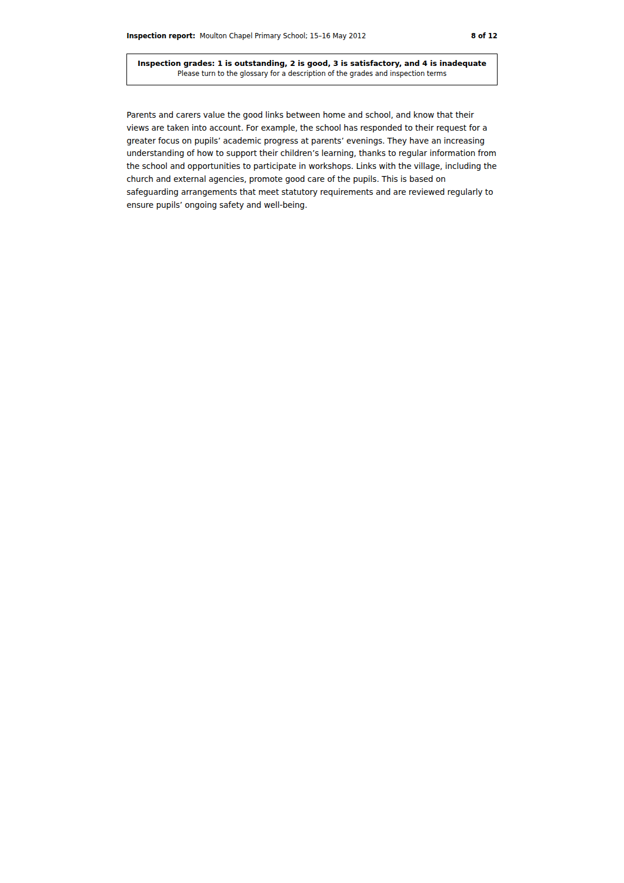Inspection report: Moulton Chapel Primary School; 15–16 May 2012
8 of 12
Inspection grades: 1 is outstanding, 2 is good, 3 is satisfactory, and 4 is inadequate
Please turn to the glossary for a description of the grades and inspection terms
Parents and carers value the good links between home and school, and know that their views are taken into account. For example, the school has responded to their request for a greater focus on pupils’ academic progress at parents’ evenings. They have an increasing understanding of how to support their children’s learning, thanks to regular information from the school and opportunities to participate in workshops. Links with the village, including the church and external agencies, promote good care of the pupils. This is based on safeguarding arrangements that meet statutory requirements and are reviewed regularly to ensure pupils’ ongoing safety and well-being.